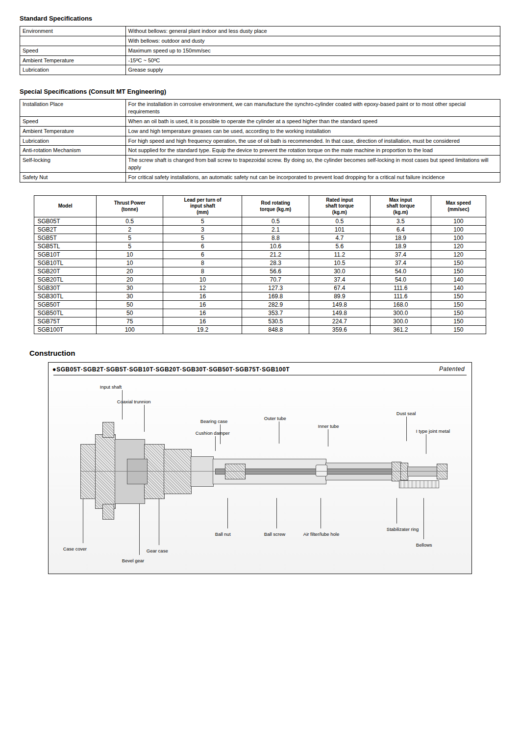Standard Specifications
| Environment | Without bellows: general plant indoor and less dusty place |
| | With bellows: outdoor and dusty |
| Speed | Maximum speed up to 150mm/sec |
| Ambient Temperature | -15ºC ~ 50ºC |
| Lubrication | Grease supply |
Special Specifications (Consult MT Engineering)
| Installation Place | For the installation in corrosive environment, we can manufacture the synchro-cylinder coated with epoxy-based paint or to most other special requirements |
| Speed | When an oil bath is used, it is possible to operate the cylinder at a speed higher than the standard speed |
| Ambient Temperature | Low and high temperature greases can be used, according to the working installation |
| Lubrication | For high speed and high frequency operation, the use of oil bath is recommended. In that case, direction of installation, must be considered |
| Anti-rotation Mechanism | Not supplied for the standard type. Equip the device to prevent the rotation torque on the mate machine in proportion to the load |
| Self-locking | The screw shaft is changed from ball screw to trapezoidal screw. By doing so, the cylinder becomes self-locking in most cases but speed limitations will apply |
| Safety Nut | For critical safety installations, an automatic safety nut can be incorporated to prevent load dropping for a critical nut failure incidence |
| Model | Thrust Power (tonne) | Lead per turn of input shaft (mm) | Rod rotating torque (kg.m) | Rated input shaft torque (kg.m) | Max input shaft torque (kg.m) | Max speed (mm/sec) |
| --- | --- | --- | --- | --- | --- | --- |
| SGB05T | 0.5 | 5 | 0.5 | 0.5 | 3.5 | 100 |
| SGB2T | 2 | 3 | 2.1 | 101 | 6.4 | 100 |
| SGB5T | 5 | 5 | 8.8 | 4.7 | 18.9 | 100 |
| SGB5TL | 5 | 6 | 10.6 | 5.6 | 18.9 | 120 |
| SGB10T | 10 | 6 | 21.2 | 11.2 | 37.4 | 120 |
| SGB10TL | 10 | 8 | 28.3 | 10.5 | 37.4 | 150 |
| SGB20T | 20 | 8 | 56.6 | 30.0 | 54.0 | 150 |
| SGB20TL | 20 | 10 | 70.7 | 37.4 | 54.0 | 140 |
| SGB30T | 30 | 12 | 127.3 | 67.4 | 111.6 | 140 |
| SGB30TL | 30 | 16 | 169.8 | 89.9 | 111.6 | 150 |
| SGB50T | 50 | 16 | 282.9 | 149.8 | 168.0 | 150 |
| SGB50TL | 50 | 16 | 353.7 | 149.8 | 300.0 | 150 |
| SGB75T | 75 | 16 | 530.5 | 224.7 | 300.0 | 150 |
| SGB100T | 100 | 19.2 | 848.8 | 359.6 | 361.2 | 150 |
Construction
Patented ●SGB05T·SGB2T·SGB5T·SGB10T·SGB20T·SGB30T·SGB50T·SGB75T·SGB100T
Input shaft Coaxial trunnion Bearing case Outer tube Inner tube Cushion damper Dust seal I type joint metal Ball nut Ball screw Air filter/lube hole Stabilizater ring Bellows Case cover Gear case Bevel gear